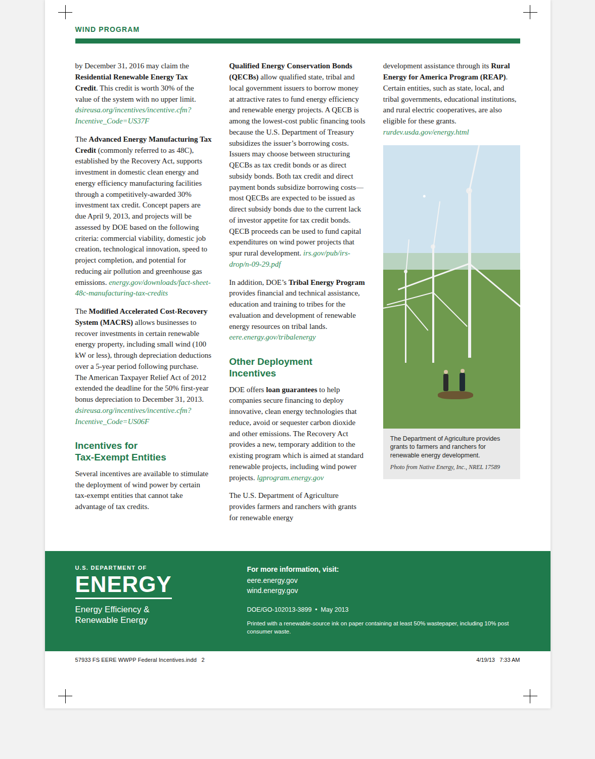WIND PROGRAM
by December 31, 2016 may claim the Residential Renewable Energy Tax Credit. This credit is worth 30% of the value of the system with no upper limit. dsireusa.org/incentives/incentive.cfm?Incentive_Code=US37F
The Advanced Energy Manufacturing Tax Credit (commonly referred to as 48C), established by the Recovery Act, supports investment in domestic clean energy and energy efficiency manufacturing facilities through a competitively-awarded 30% investment tax credit. Concept papers are due April 9, 2013, and projects will be assessed by DOE based on the following criteria: commercial viability, domestic job creation, technological innovation, speed to project completion, and potential for reducing air pollution and greenhouse gas emissions. energy.gov/downloads/fact-sheet-48c-manufacturing-tax-credits
The Modified Accelerated Cost-Recovery System (MACRS) allows businesses to recover investments in certain renewable energy property, including small wind (100 kW or less), through depreciation deductions over a 5-year period following purchase. The American Taxpayer Relief Act of 2012 extended the deadline for the 50% first-year bonus depreciation to December 31, 2013. dsireusa.org/incentives/incentive.cfm?Incentive_Code=US06F
Incentives for
Tax-Exempt Entities
Several incentives are available to stimulate the deployment of wind power by certain tax-exempt entities that cannot take advantage of tax credits.
Qualified Energy Conservation Bonds (QECBs) allow qualified state, tribal and local government issuers to borrow money at attractive rates to fund energy efficiency and renewable energy projects. A QECB is among the lowest-cost public financing tools because the U.S. Department of Treasury subsidizes the issuer’s borrowing costs. Issuers may choose between structuring QECBs as tax credit bonds or as direct subsidy bonds. Both tax credit and direct payment bonds subsidize borrowing costs—most QECBs are expected to be issued as direct subsidy bonds due to the current lack of investor appetite for tax credit bonds. QECB proceeds can be used to fund capital expenditures on wind power projects that spur rural development. irs.gov/pub/irs-drop/n-09-29.pdf
In addition, DOE’s Tribal Energy Program provides financial and technical assistance, education and training to tribes for the evaluation and development of renewable energy resources on tribal lands. eere.energy.gov/tribalenergy
Other Deployment
Incentives
DOE offers loan guarantees to help companies secure financing to deploy innovative, clean energy technologies that reduce, avoid or sequester carbon dioxide and other emissions. The Recovery Act provides a new, temporary addition to the existing program which is aimed at standard renewable projects, including wind power projects. lgprogram.energy.gov
The U.S. Department of Agriculture provides farmers and ranchers with grants for renewable energy
development assistance through its Rural Energy for America Program (REAP). Certain entities, such as state, local, and tribal governments, educational institutions, and rural electric cooperatives, are also eligible for these grants. rurdev.usda.gov/energy.html
The Department of Agriculture provides grants to farmers and ranchers for renewable energy development. Photo from Native Energy, Inc., NREL 17589
U.S. DEPARTMENT OF
ENERGY
Energy Efficiency &
Renewable Energy
For more information, visit:
eere.energy.gov
wind.energy.gov
DOE/GO-102013-3899 • May 2013
Printed with a renewable-source ink on paper containing at least 50% wastepaper, including 10% post consumer waste.
57933 FS EERE WWPP Federal Incentives.indd 2
4/19/13 7:33 AM